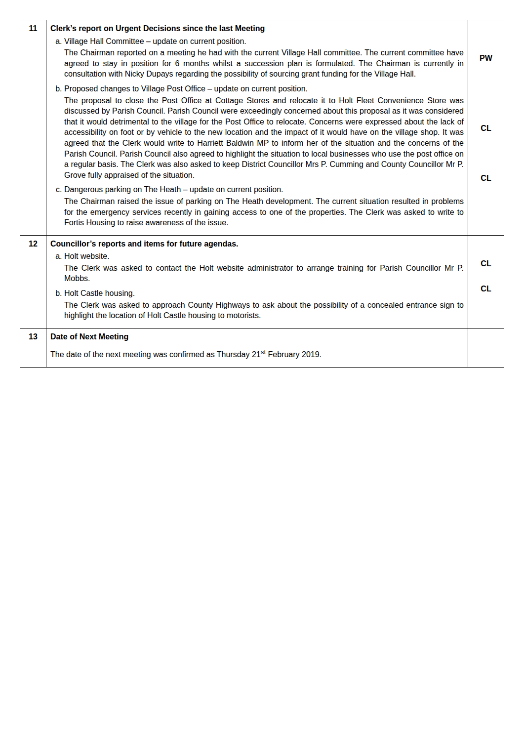| 11 | Clerk’s report on Urgent Decisions since the last Meeting Village Hall Committee – update on current position. The Chairman reported on a meeting he had with the current Village Hall committee. The current committee have agreed to stay in position for 6 months whilst a succession plan is formulated. The Chairman is currently in consultation with Nicky Dupays regarding the possibility of sourcing grant funding for the Village Hall. Proposed changes to Village Post Office – update on current position. The proposal to close the Post Office at Cottage Stores and relocate it to Holt Fleet Convenience Store was discussed by Parish Council. Parish Council were exceedingly concerned about this proposal as it was considered that it would detrimental to the village for the Post Office to relocate. Concerns were expressed about the lack of accessibility on foot or by vehicle to the new location and the impact of it would have on the village shop. It was agreed that the Clerk would write to Harriett Baldwin MP to inform her of the situation and the concerns of the Parish Council. Parish Council also agreed to highlight the situation to local businesses who use the post office on a regular basis. The Clerk was also asked to keep District Councillor Mrs P. Cumming and County Councillor Mr P. Grove fully appraised of the situation. Dangerous parking on The Heath – update on current position. The Chairman raised the issue of parking on The Heath development. The current situation resulted in problems for the emergency services recently in gaining access to one of the properties. The Clerk was asked to write to Fortis Housing to raise awareness of the issue. | PW CL CL |
| 12 | Councillor’s reports and items for future agendas. Holt website. The Clerk was asked to contact the Holt website administrator to arrange training for Parish Councillor Mr P. Mobbs. Holt Castle housing. The Clerk was asked to approach County Highways to ask about the possibility of a concealed entrance sign to highlight the location of Holt Castle housing to motorists. | CL CL |
| 13 | Date of Next Meeting The date of the next meeting was confirmed as Thursday 21 st February 2019. | |